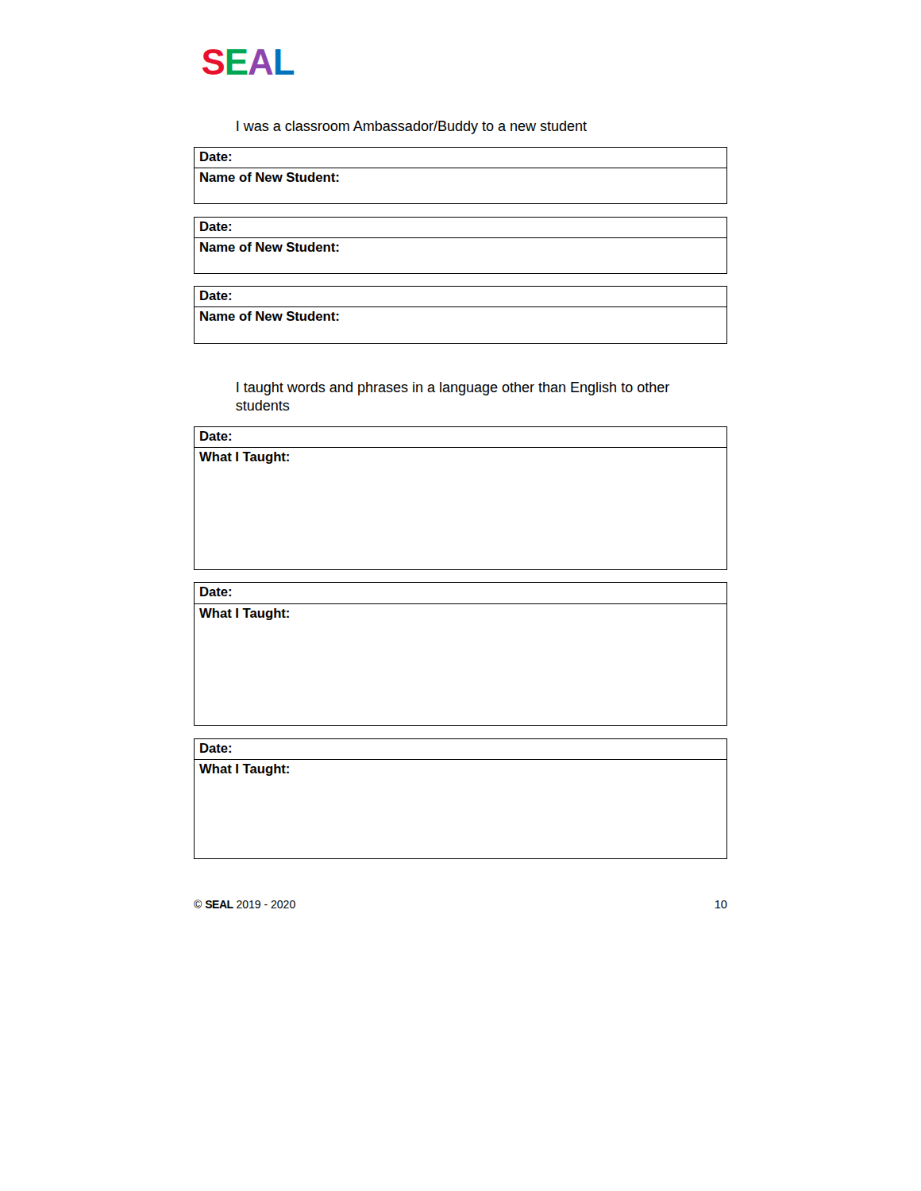SEAL
I was a classroom Ambassador/Buddy to a new student
| Date: |
| Name of New Student: |
| Date: |
| Name of New Student: |
| Date: |
| Name of New Student: |
I taught words and phrases in a language other than English to other students
| Date: |
| What I Taught: |
| Date: |
| What I Taught: |
| Date: |
| What I Taught: |
© SEAL 2019 - 2020
10